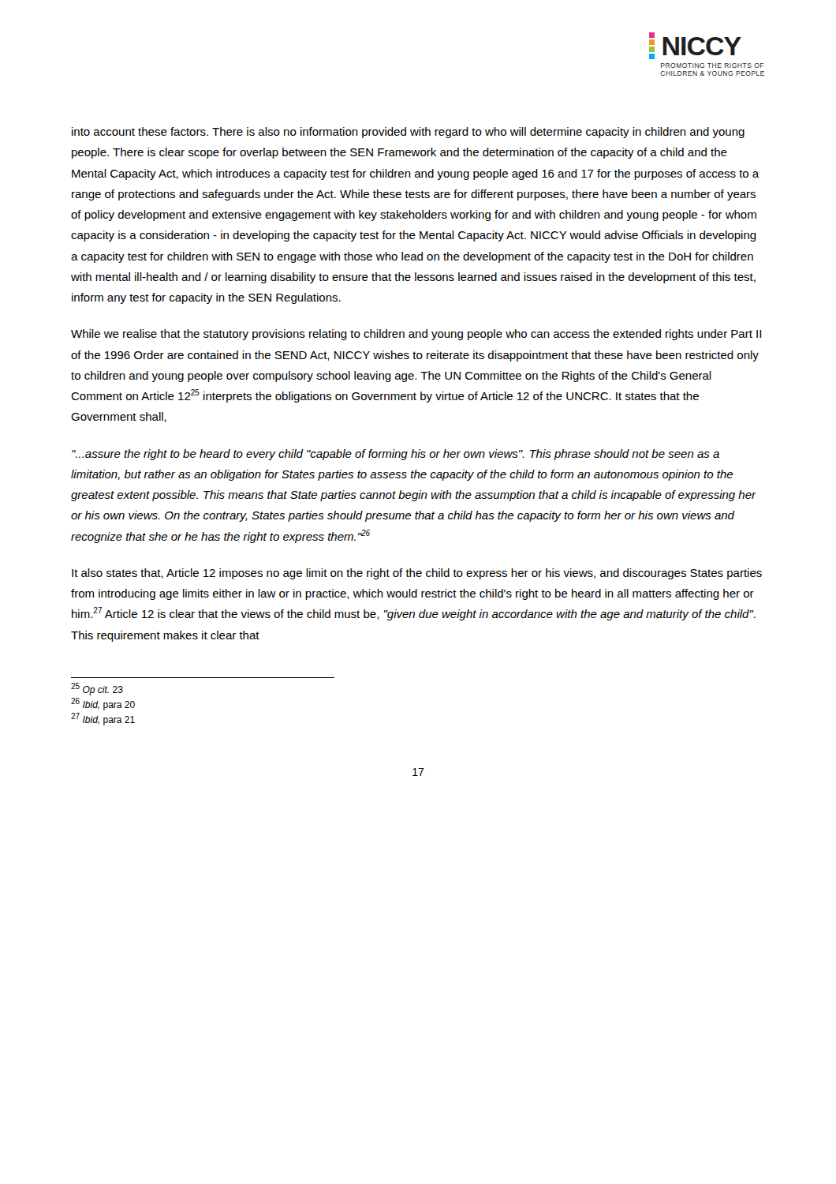NICCY
Promoting the rights of
children & young people
into account these factors. There is also no information provided with regard to who will determine capacity in children and young people. There is clear scope for overlap between the SEN Framework and the determination of the capacity of a child and the Mental Capacity Act, which introduces a capacity test for children and young people aged 16 and 17 for the purposes of access to a range of protections and safeguards under the Act. While these tests are for different purposes, there have been a number of years of policy development and extensive engagement with key stakeholders working for and with children and young people - for whom capacity is a consideration - in developing the capacity test for the Mental Capacity Act. NICCY would advise Officials in developing a capacity test for children with SEN to engage with those who lead on the development of the capacity test in the DoH for children with mental ill-health and / or learning disability to ensure that the lessons learned and issues raised in the development of this test, inform any test for capacity in the SEN Regulations.
While we realise that the statutory provisions relating to children and young people who can access the extended rights under Part II of the 1996 Order are contained in the SEND Act, NICCY wishes to reiterate its disappointment that these have been restricted only to children and young people over compulsory school leaving age. The UN Committee on the Rights of the Child's General Comment on Article 1225 interprets the obligations on Government by virtue of Article 12 of the UNCRC. It states that the Government shall,
"...assure the right to be heard to every child "capable of forming his or her own views". This phrase should not be seen as a limitation, but rather as an obligation for States parties to assess the capacity of the child to form an autonomous opinion to the greatest extent possible. This means that State parties cannot begin with the assumption that a child is incapable of expressing her or his own views. On the contrary, States parties should presume that a child has the capacity to form her or his own views and recognize that she or he has the right to express them."26
It also states that, Article 12 imposes no age limit on the right of the child to express her or his views, and discourages States parties from introducing age limits either in law or in practice, which would restrict the child's right to be heard in all matters affecting her or him.27 Article 12 is clear that the views of the child must be, "given due weight in accordance with the age and maturity of the child". This requirement makes it clear that
25 Op cit. 23
26 Ibid, para 20
27 Ibid, para 21
17